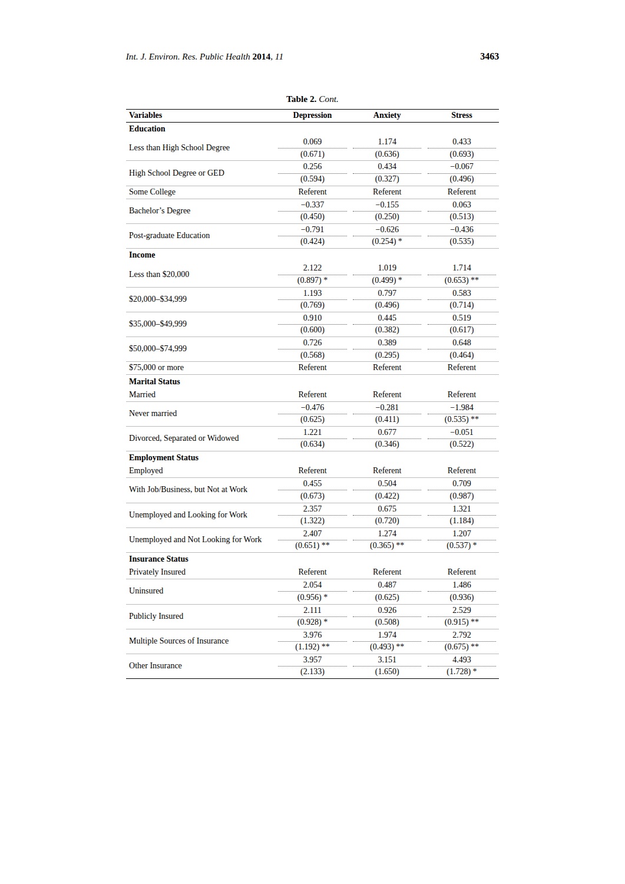Int. J. Environ. Res. Public Health 2014, 11
3463
Table 2. Cont.
| Variables | Depression | Anxiety | Stress |
| --- | --- | --- | --- |
| Education | | | |
| Less than High School Degree | 0.069 (0.671) | 1.174 (0.636) | 0.433 (0.693) |
| High School Degree or GED | 0.256 (0.594) | 0.434 (0.327) | −0.067 (0.496) |
| Some College | Referent | Referent | Referent |
| Bachelor’s Degree | −0.337 (0.450) | −0.155 (0.250) | 0.063 (0.513) |
| Post-graduate Education | −0.791 (0.424) | −0.626 (0.254) * | −0.436 (0.535) |
| Income | | | |
| Less than $20,000 | 2.122 (0.897) * | 1.019 (0.499) * | 1.714 (0.653) ** |
| $20,000–$34,999 | 1.193 (0.769) | 0.797 (0.496) | 0.583 (0.714) |
| $35,000–$49,999 | 0.910 (0.600) | 0.445 (0.382) | 0.519 (0.617) |
| $50,000–$74,999 | 0.726 (0.568) | 0.389 (0.295) | 0.648 (0.464) |
| $75,000 or more | Referent | Referent | Referent |
| Marital Status | | | |
| Married | Referent | Referent | Referent |
| Never married | −0.476 (0.625) | −0.281 (0.411) | −1.984 (0.535) ** |
| Divorced, Separated or Widowed | 1.221 (0.634) | 0.677 (0.346) | −0.051 (0.522) |
| Employment Status | | | |
| Employed | Referent | Referent | Referent |
| With Job/Business, but Not at Work | 0.455 (0.673) | 0.504 (0.422) | 0.709 (0.987) |
| Unemployed and Looking for Work | 2.357 (1.322) | 0.675 (0.720) | 1.321 (1.184) |
| Unemployed and Not Looking for Work | 2.407 (0.651) ** | 1.274 (0.365) ** | 1.207 (0.537) * |
| Insurance Status | | | |
| Privately Insured | Referent | Referent | Referent |
| Uninsured | 2.054 (0.956) * | 0.487 (0.625) | 1.486 (0.936) |
| Publicly Insured | 2.111 (0.928) * | 0.926 (0.508) | 2.529 (0.915) ** |
| Multiple Sources of Insurance | 3.976 (1.192) ** | 1.974 (0.493) ** | 2.792 (0.675) ** |
| Other Insurance | 3.957 (2.133) | 3.151 (1.650) | 4.493 (1.728) * |